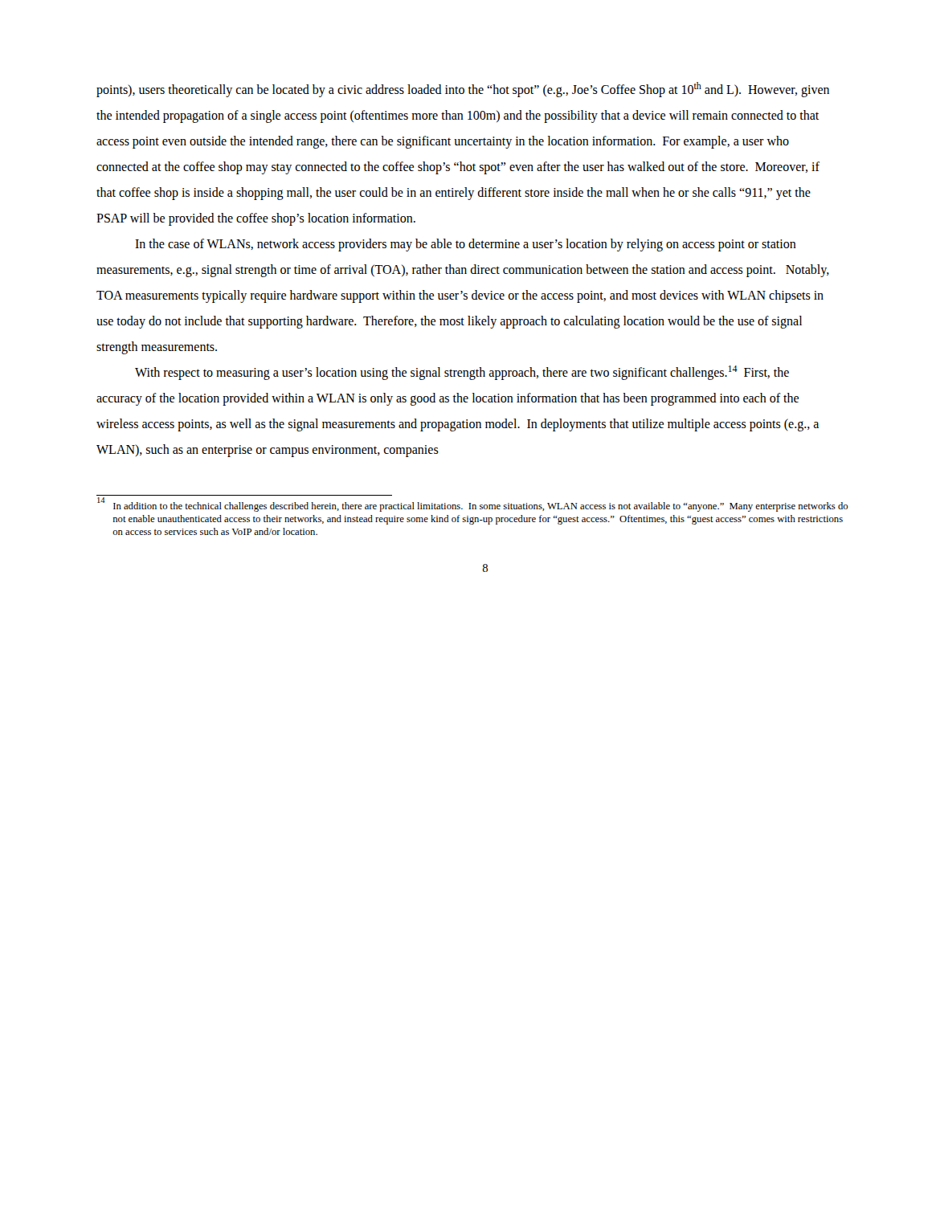points), users theoretically can be located by a civic address loaded into the “hot spot” (e.g., Joe’s Coffee Shop at 10th and L). However, given the intended propagation of a single access point (oftentimes more than 100m) and the possibility that a device will remain connected to that access point even outside the intended range, there can be significant uncertainty in the location information. For example, a user who connected at the coffee shop may stay connected to the coffee shop’s “hot spot” even after the user has walked out of the store. Moreover, if that coffee shop is inside a shopping mall, the user could be in an entirely different store inside the mall when he or she calls “911,” yet the PSAP will be provided the coffee shop’s location information.
In the case of WLANs, network access providers may be able to determine a user’s location by relying on access point or station measurements, e.g., signal strength or time of arrival (TOA), rather than direct communication between the station and access point. Notably, TOA measurements typically require hardware support within the user’s device or the access point, and most devices with WLAN chipsets in use today do not include that supporting hardware. Therefore, the most likely approach to calculating location would be the use of signal strength measurements.
With respect to measuring a user’s location using the signal strength approach, there are two significant challenges.14 First, the accuracy of the location provided within a WLAN is only as good as the location information that has been programmed into each of the wireless access points, as well as the signal measurements and propagation model. In deployments that utilize multiple access points (e.g., a WLAN), such as an enterprise or campus environment, companies
14 In addition to the technical challenges described herein, there are practical limitations. In some situations, WLAN access is not available to “anyone.” Many enterprise networks do not enable unauthenticated access to their networks, and instead require some kind of sign-up procedure for “guest access.” Oftentimes, this “guest access” comes with restrictions on access to services such as VoIP and/or location.
8